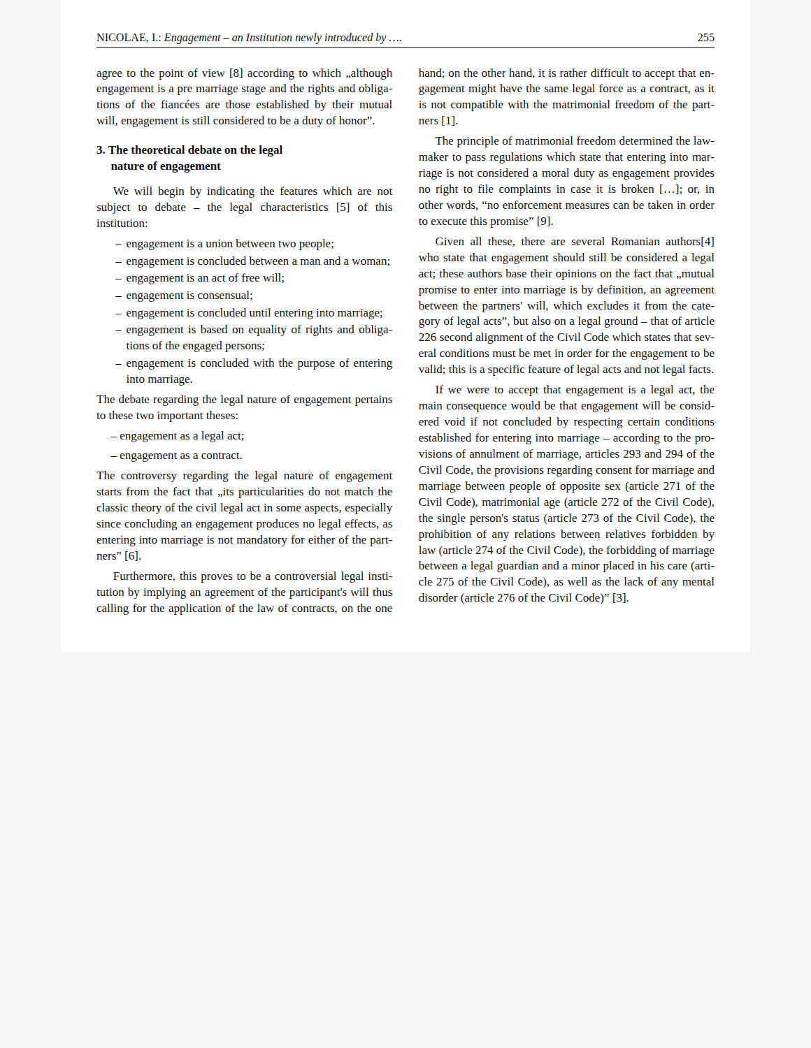NICOLAE, I.: Engagement – an Institution newly introduced by …. 255
agree to the point of view [8] according to which „although engagement is a pre marriage stage and the rights and obligations of the fiancées are those established by their mutual will, engagement is still considered to be a duty of honor”.
3. The theoretical debate on the legalnature of engagement
We will begin by indicating the features which are not subject to debate – the legal characteristics [5] of this institution:
engagement is a union between two people;
engagement is concluded between a man and a woman;
engagement is an act of free will;
engagement is consensual;
engagement is concluded until entering into marriage;
engagement is based on equality of rights and obligations of the engaged persons;
engagement is concluded with the purpose of entering into marriage.
The debate regarding the legal nature of engagement pertains to these two important theses:
– engagement as a legal act;
– engagement as a contract.
The controversy regarding the legal nature of engagement starts from the fact that „its particularities do not match the classic theory of the civil legal act in some aspects, especially since concluding an engagement produces no legal effects, as entering into marriage is not mandatory for either of the partners” [6].
Furthermore, this proves to be a controversial legal institution by implying an agreement of the participant's will thus calling for the application of the law of contracts, on the one hand; on the other hand, it is rather difficult to accept that engagement might have the same legal force as a contract, as it is not compatible with the matrimonial freedom of the partners [1].
The principle of matrimonial freedom determined the lawmaker to pass regulations which state that entering into marriage is not considered a moral duty as engagement provides no right to file complaints in case it is broken […]; or, in other words, “no enforcement measures can be taken in order to execute this promise” [9].
Given all these, there are several Romanian authors[4] who state that engagement should still be considered a legal act; these authors base their opinions on the fact that „mutual promise to enter into marriage is by definition, an agreement between the partners' will, which excludes it from the category of legal acts”, but also on a legal ground – that of article 226 second alignment of the Civil Code which states that several conditions must be met in order for the engagement to be valid; this is a specific feature of legal acts and not legal facts.
If we were to accept that engagement is a legal act, the main consequence would be that engagement will be considered void if not concluded by respecting certain conditions established for entering into marriage – according to the provisions of annulment of marriage, articles 293 and 294 of the Civil Code, the provisions regarding consent for marriage and marriage between people of opposite sex (article 271 of the Civil Code), matrimonial age (article 272 of the Civil Code), the single person's status (article 273 of the Civil Code), the prohibition of any relations between relatives forbidden by law (article 274 of the Civil Code), the forbidding of marriage between a legal guardian and a minor placed in his care (article 275 of the Civil Code), as well as the lack of any mental disorder (article 276 of the Civil Code)” [3].